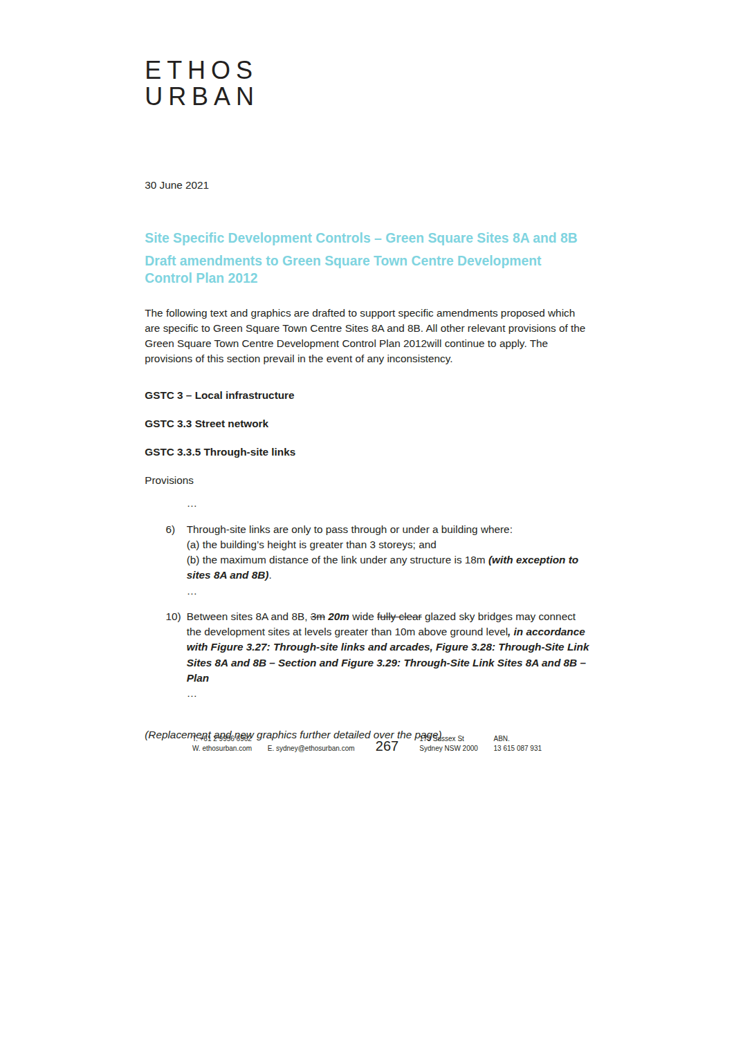ETHOS URBAN
30 June 2021
Site Specific Development Controls – Green Square Sites 8A and 8B
Draft amendments to Green Square Town Centre Development Control Plan 2012
The following text and graphics are drafted to support specific amendments proposed which are specific to Green Square Town Centre Sites 8A and 8B. All other relevant provisions of the Green Square Town Centre Development Control Plan 2012will continue to apply. The provisions of this section prevail in the event of any inconsistency.
GSTC 3 – Local infrastructure
GSTC 3.3 Street network
GSTC 3.3.5 Through-site links
Provisions
…
6) Through-site links are only to pass through or under a building where: (a) the building’s height is greater than 3 storeys; and (b) the maximum distance of the link under any structure is 18m (with exception to sites 8A and 8B). …
10) Between sites 8A and 8B, 3m 20m wide fully clear glazed sky bridges may connect the development sites at levels greater than 10m above ground level, in accordance with Figure 3.27: Through-site links and arcades, Figure 3.28: Through-Site Link Sites 8A and 8B – Section and Figure 3.29: Through-Site Link Sites 8A and 8B – Plan …
(Replacement and new graphics further detailed over the page)
T. +61 2 9956 6962
W. ethosurban.com
E. sydney@ethosurban.com
267
173 Sussex St
Sydney NSW 2000
ABN.
13 615 087 931